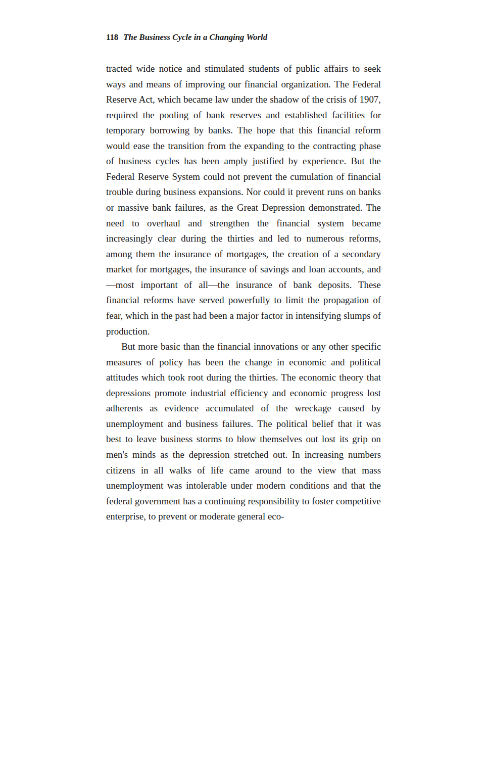118 The Business Cycle in a Changing World
tracted wide notice and stimulated students of public affairs to seek ways and means of improving our financial organization. The Federal Reserve Act, which became law under the shadow of the crisis of 1907, required the pooling of bank reserves and established facilities for temporary borrowing by banks. The hope that this financial reform would ease the transition from the expanding to the contracting phase of business cycles has been amply justified by experience. But the Federal Reserve System could not prevent the cumulation of financial trouble during business expansions. Nor could it prevent runs on banks or massive bank failures, as the Great Depression demonstrated. The need to overhaul and strengthen the financial system became increasingly clear during the thirties and led to numerous reforms, among them the insurance of mortgages, the creation of a secondary market for mortgages, the insurance of savings and loan accounts, and—most important of all—the insurance of bank deposits. These financial reforms have served powerfully to limit the propagation of fear, which in the past had been a major factor in intensifying slumps of production.
But more basic than the financial innovations or any other specific measures of policy has been the change in economic and political attitudes which took root during the thirties. The economic theory that depressions promote industrial efficiency and economic progress lost adherents as evidence accumulated of the wreckage caused by unemployment and business failures. The political belief that it was best to leave business storms to blow themselves out lost its grip on men's minds as the depression stretched out. In increasing numbers citizens in all walks of life came around to the view that mass unemployment was intolerable under modern conditions and that the federal government has a continuing responsibility to foster competitive enterprise, to prevent or moderate general eco-